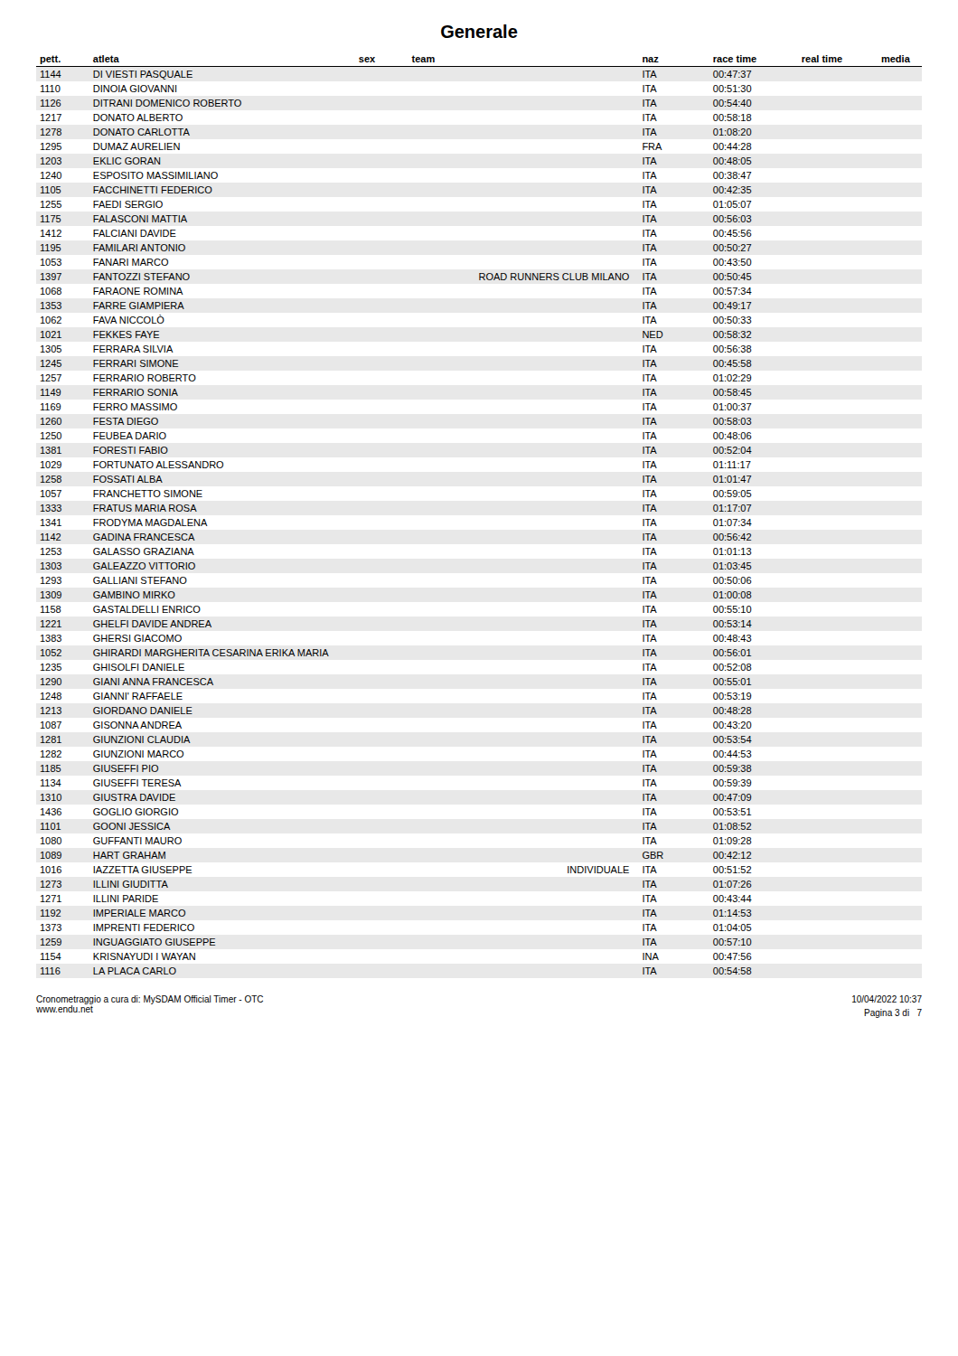Generale
| pett. | atleta | sex | team | naz | race time | real time | media |
| --- | --- | --- | --- | --- | --- | --- | --- |
| 1144 | DI VIESTI PASQUALE | | | ITA | 00:47:37 | | |
| 1110 | DINOIA GIOVANNI | | | ITA | 00:51:30 | | |
| 1126 | DITRANI DOMENICO ROBERTO | | | ITA | 00:54:40 | | |
| 1217 | DONATO ALBERTO | | | ITA | 00:58:18 | | |
| 1278 | DONATO CARLOTTA | | | ITA | 01:08:20 | | |
| 1295 | DUMAZ AURELIEN | | | FRA | 00:44:28 | | |
| 1203 | EKLIC GORAN | | | ITA | 00:48:05 | | |
| 1240 | ESPOSITO MASSIMILIANO | | | ITA | 00:38:47 | | |
| 1105 | FACCHINETTI FEDERICO | | | ITA | 00:42:35 | | |
| 1255 | FAEDI SERGIO | | | ITA | 01:05:07 | | |
| 1175 | FALASCONI MATTIA | | | ITA | 00:56:03 | | |
| 1412 | FALCIANI DAVIDE | | | ITA | 00:45:56 | | |
| 1195 | FAMILARI ANTONIO | | | ITA | 00:50:27 | | |
| 1053 | FANARI MARCO | | | ITA | 00:43:50 | | |
| 1397 | FANTOZZI STEFANO | | ROAD RUNNERS CLUB MILANO | ITA | 00:50:45 | | |
| 1068 | FARAONE ROMINA | | | ITA | 00:57:34 | | |
| 1353 | FARRE GIAMPIERA | | | ITA | 00:49:17 | | |
| 1062 | FAVA NICCOLÒ | | | ITA | 00:50:33 | | |
| 1021 | FEKKES FAYE | | | NED | 00:58:32 | | |
| 1305 | FERRARA SILVIA | | | ITA | 00:56:38 | | |
| 1245 | FERRARI SIMONE | | | ITA | 00:45:58 | | |
| 1257 | FERRARIO ROBERTO | | | ITA | 01:02:29 | | |
| 1149 | FERRARIO SONIA | | | ITA | 00:58:45 | | |
| 1169 | FERRO MASSIMO | | | ITA | 01:00:37 | | |
| 1260 | FESTA DIEGO | | | ITA | 00:58:03 | | |
| 1250 | FEUBEA DARIO | | | ITA | 00:48:06 | | |
| 1381 | FORESTI FABIO | | | ITA | 00:52:04 | | |
| 1029 | FORTUNATO ALESSANDRO | | | ITA | 01:11:17 | | |
| 1258 | FOSSATI ALBA | | | ITA | 01:01:47 | | |
| 1057 | FRANCHETTO SIMONE | | | ITA | 00:59:05 | | |
| 1333 | FRATUS MARIA ROSA | | | ITA | 01:17:07 | | |
| 1341 | FRODYMA MAGDALENA | | | ITA | 01:07:34 | | |
| 1142 | GADINA FRANCESCA | | | ITA | 00:56:42 | | |
| 1253 | GALASSO GRAZIANA | | | ITA | 01:01:13 | | |
| 1303 | GALEAZZO VITTORIO | | | ITA | 01:03:45 | | |
| 1293 | GALLIANI STEFANO | | | ITA | 00:50:06 | | |
| 1309 | GAMBINO MIRKO | | | ITA | 01:00:08 | | |
| 1158 | GASTALDELLI ENRICO | | | ITA | 00:55:10 | | |
| 1221 | GHELFI DAVIDE ANDREA | | | ITA | 00:53:14 | | |
| 1383 | GHERSI GIACOMO | | | ITA | 00:48:43 | | |
| 1052 | GHIRARDI MARGHERITA CESARINA ERIKA MARIA | | | ITA | 00:56:01 | | |
| 1235 | GHISOLFI DANIELE | | | ITA | 00:52:08 | | |
| 1290 | GIANI ANNA FRANCESCA | | | ITA | 00:55:01 | | |
| 1248 | GIANNI' RAFFAELE | | | ITA | 00:53:19 | | |
| 1213 | GIORDANO DANIELE | | | ITA | 00:48:28 | | |
| 1087 | GISONNA ANDREA | | | ITA | 00:43:20 | | |
| 1281 | GIUNZIONI CLAUDIA | | | ITA | 00:53:54 | | |
| 1282 | GIUNZIONI MARCO | | | ITA | 00:44:53 | | |
| 1185 | GIUSEFFI PIO | | | ITA | 00:59:38 | | |
| 1134 | GIUSEFFI TERESA | | | ITA | 00:59:39 | | |
| 1310 | GIUSTRA DAVIDE | | | ITA | 00:47:09 | | |
| 1436 | GOGLIO GIORGIO | | | ITA | 00:53:51 | | |
| 1101 | GOONI JESSICA | | | ITA | 01:08:52 | | |
| 1080 | GUFFANTI MAURO | | | ITA | 01:09:28 | | |
| 1089 | HART GRAHAM | | | GBR | 00:42:12 | | |
| 1016 | IAZZETTA GIUSEPPE | | INDIVIDUALE | ITA | 00:51:52 | | |
| 1273 | ILLINI GIUDITTA | | | ITA | 01:07:26 | | |
| 1271 | ILLINI PARIDE | | | ITA | 00:43:44 | | |
| 1192 | IMPERIALE MARCO | | | ITA | 01:14:53 | | |
| 1373 | IMPRENTI FEDERICO | | | ITA | 01:04:05 | | |
| 1259 | INGUAGGIATO GIUSEPPE | | | ITA | 00:57:10 | | |
| 1154 | KRISNAYUDI I WAYAN | | | INA | 00:47:56 | | |
| 1116 | LA PLACA CARLO | | | ITA | 00:54:58 | | |
Cronometraggio a cura di: MySDAM Official Timer - OTC
www.endu.net
10/04/2022 10:37
Pagina 3 di 7